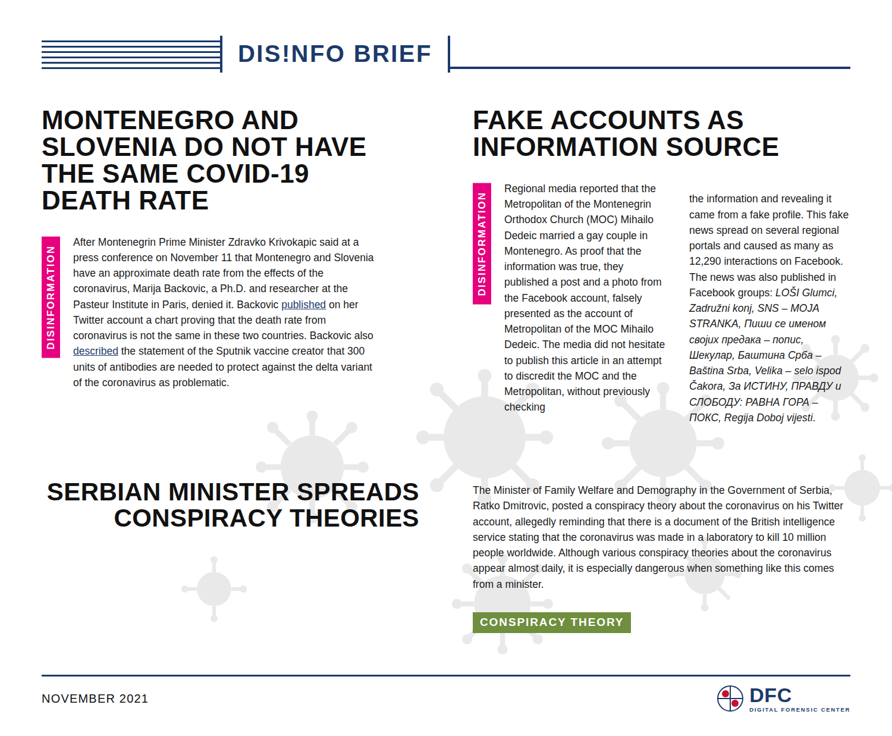DIS!NFO BRIEF
Montenegro and Slovenia do not have the same COVID-19 death rate
Disinformation
After Montenegrin Prime Minister Zdravko Krivokapic said at a press conference on November 11 that Montenegro and Slovenia have an approximate death rate from the effects of the coronavirus, Marija Backovic, a Ph.D. and researcher at the Pasteur Institute in Paris, denied it. Backovic published on her Twitter account a chart proving that the death rate from coronavirus is not the same in these two countries. Backovic also described the statement of the Sputnik vaccine creator that 300 units of antibodies are needed to protect against the delta variant of the coronavirus as problematic.
Fake accounts as information source
Disinformation
Regional media reported that the Metropolitan of the Montenegrin Orthodox Church (MOC) Mihailo Dedeic married a gay couple in Montenegro. As proof that the information was true, they published a post and a photo from the Facebook account, falsely presented as the account of Metropolitan of the MOC Mihailo Dedeic. The media did not hesitate to publish this article in an attempt to discredit the MOC and the Metropolitan, without previously checking
the information and revealing it came from a fake profile. This fake news spread on several regional portals and caused as many as 12,290 interactions on Facebook. The news was also published in Facebook groups: LOŠI Glumci, Zadružni konj, SNS – MOJA STRANKA, Пиши се именом својих предака – попис, Шекулар, Баштина Срба – Baština Srba, Velika – selo ispod Čakora, За ИСТИНУ, ПРАВДУ и СЛОБОДУ: РАВНА ГОРА – ПОКС, Regija Doboj vijesti.
Serbian minister spreads conspiracy theories
The Minister of Family Welfare and Demography in the Government of Serbia, Ratko Dmitrovic, posted a conspiracy theory about the coronavirus on his Twitter account, allegedly reminding that there is a document of the British intelligence service stating that the coronavirus was made in a laboratory to kill 10 million people worldwide. Although various conspiracy theories about the coronavirus appear almost daily, it is especially dangerous when something like this comes from a minister.
Conspiracy theory
November 2021
DFC Digital Forensic Center